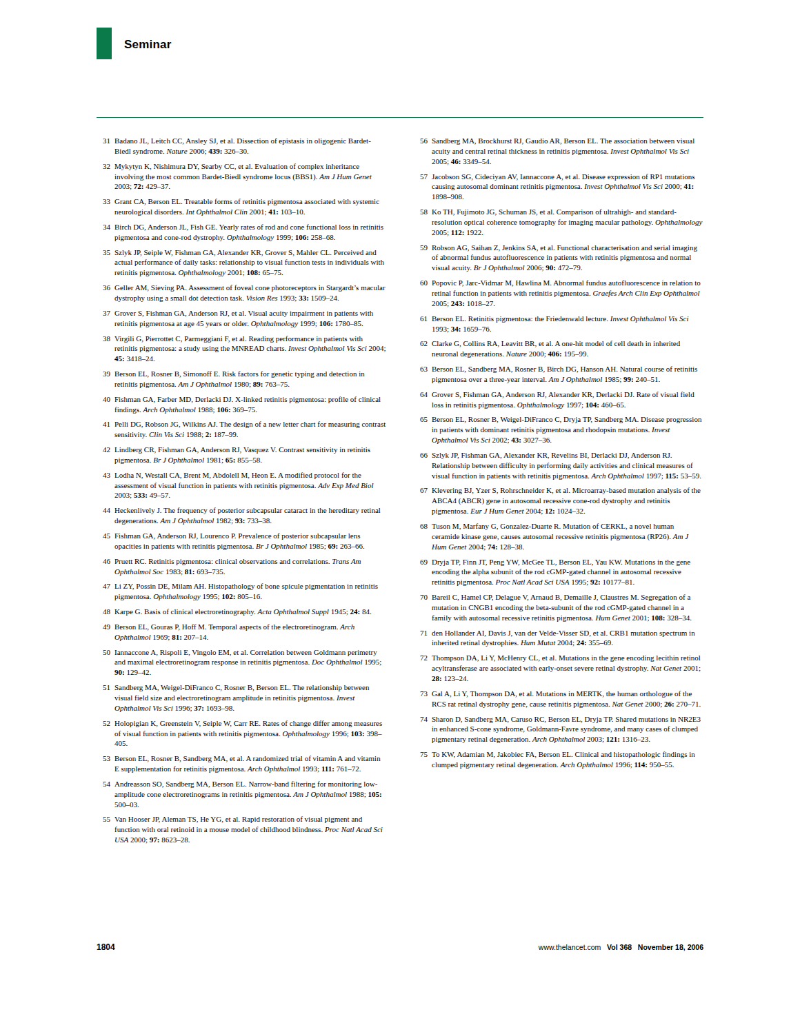Seminar
31 Badano JL, Leitch CC, Ansley SJ, et al. Dissection of epistasis in oligogenic Bardet-Biedl syndrome. Nature 2006; 439: 326–30.
32 Mykytyn K, Nishimura DY, Searby CC, et al. Evaluation of complex inheritance involving the most common Bardet-Biedl syndrome locus (BBS1). Am J Hum Genet 2003; 72: 429–37.
33 Grant CA, Berson EL. Treatable forms of retinitis pigmentosa associated with systemic neurological disorders. Int Ophthalmol Clin 2001; 41: 103–10.
34 Birch DG, Anderson JL, Fish GE. Yearly rates of rod and cone functional loss in retinitis pigmentosa and cone-rod dystrophy. Ophthalmology 1999; 106: 258–68.
35 Szlyk JP, Seiple W, Fishman GA, Alexander KR, Grover S, Mahler CL. Perceived and actual performance of daily tasks: relationship to visual function tests in individuals with retinitis pigmentosa. Ophthalmology 2001; 108: 65–75.
36 Geller AM, Sieving PA. Assessment of foveal cone photoreceptors in Stargardt’s macular dystrophy using a small dot detection task. Vision Res 1993; 33: 1509–24.
37 Grover S, Fishman GA, Anderson RJ, et al. Visual acuity impairment in patients with retinitis pigmentosa at age 45 years or older. Ophthalmology 1999; 106: 1780–85.
38 Virgili G, Pierrottet C, Parmeggiani F, et al. Reading performance in patients with retinitis pigmentosa: a study using the MNREAD charts. Invest Ophthalmol Vis Sci 2004; 45: 3418–24.
39 Berson EL, Rosner B, Simonoff E. Risk factors for genetic typing and detection in retinitis pigmentosa. Am J Ophthalmol 1980; 89: 763–75.
40 Fishman GA, Farber MD, Derlacki DJ. X-linked retinitis pigmentosa: profile of clinical findings. Arch Ophthalmol 1988; 106: 369–75.
41 Pelli DG, Robson JG, Wilkins AJ. The design of a new letter chart for measuring contrast sensitivity. Clin Vis Sci 1988; 2: 187–99.
42 Lindberg CR, Fishman GA, Anderson RJ, Vasquez V. Contrast sensitivity in retinitis pigmentosa. Br J Ophthalmol 1981; 65: 855–58.
43 Lodha N, Westall CA, Brent M, Abdolell M, Heon E. A modified protocol for the assessment of visual function in patients with retinitis pigmentosa. Adv Exp Med Biol 2003; 533: 49–57.
44 Heckenlively J. The frequency of posterior subcapsular cataract in the hereditary retinal degenerations. Am J Ophthalmol 1982; 93: 733–38.
45 Fishman GA, Anderson RJ, Lourenco P. Prevalence of posterior subcapsular lens opacities in patients with retinitis pigmentosa. Br J Ophthalmol 1985; 69: 263–66.
46 Pruett RC. Retinitis pigmentosa: clinical observations and correlations. Trans Am Ophthalmol Soc 1983; 81: 693–735.
47 Li ZY, Possin DE, Milam AH. Histopathology of bone spicule pigmentation in retinitis pigmentosa. Ophthalmology 1995; 102: 805–16.
48 Karpe G. Basis of clinical electroretinography. Acta Ophthalmol Suppl 1945; 24: 84.
49 Berson EL, Gouras P, Hoff M. Temporal aspects of the electroretinogram. Arch Ophthalmol 1969; 81: 207–14.
50 Iannaccone A, Rispoli E, Vingolo EM, et al. Correlation between Goldmann perimetry and maximal electroretinogram response in retinitis pigmentosa. Doc Ophthalmol 1995; 90: 129–42.
51 Sandberg MA, Weigel-DiFranco C, Rosner B, Berson EL. The relationship between visual field size and electroretinogram amplitude in retinitis pigmentosa. Invest Ophthalmol Vis Sci 1996; 37: 1693–98.
52 Holopigian K, Greenstein V, Seiple W, Carr RE. Rates of change differ among measures of visual function in patients with retinitis pigmentosa. Ophthalmology 1996; 103: 398–405.
53 Berson EL, Rosner B, Sandberg MA, et al. A randomized trial of vitamin A and vitamin E supplementation for retinitis pigmentosa. Arch Ophthalmol 1993; 111: 761–72.
54 Andreasson SO, Sandberg MA, Berson EL. Narrow-band filtering for monitoring low-amplitude cone electroretinograms in retinitis pigmentosa. Am J Ophthalmol 1988; 105: 500–03.
55 Van Hooser JP, Aleman TS, He YG, et al. Rapid restoration of visual pigment and function with oral retinoid in a mouse model of childhood blindness. Proc Natl Acad Sci USA 2000; 97: 8623–28.
56 Sandberg MA, Brockhurst RJ, Gaudio AR, Berson EL. The association between visual acuity and central retinal thickness in retinitis pigmentosa. Invest Ophthalmol Vis Sci 2005; 46: 3349–54.
57 Jacobson SG, Cideciyan AV, Iannaccone A, et al. Disease expression of RP1 mutations causing autosomal dominant retinitis pigmentosa. Invest Ophthalmol Vis Sci 2000; 41: 1898–908.
58 Ko TH, Fujimoto JG, Schuman JS, et al. Comparison of ultrahigh- and standard-resolution optical coherence tomography for imaging macular pathology. Ophthalmology 2005; 112: 1922.
59 Robson AG, Saihan Z, Jenkins SA, et al. Functional characterisation and serial imaging of abnormal fundus autofluorescence in patients with retinitis pigmentosa and normal visual acuity. Br J Ophthalmol 2006; 90: 472–79.
60 Popovic P, Jarc-Vidmar M, Hawlina M. Abnormal fundus autofluorescence in relation to retinal function in patients with retinitis pigmentosa. Graefes Arch Clin Exp Ophthalmol 2005; 243: 1018–27.
61 Berson EL. Retinitis pigmentosa: the Friedenwald lecture. Invest Ophthalmol Vis Sci 1993; 34: 1659–76.
62 Clarke G, Collins RA, Leavitt BR, et al. A one-hit model of cell death in inherited neuronal degenerations. Nature 2000; 406: 195–99.
63 Berson EL, Sandberg MA, Rosner B, Birch DG, Hanson AH. Natural course of retinitis pigmentosa over a three-year interval. Am J Ophthalmol 1985; 99: 240–51.
64 Grover S, Fishman GA, Anderson RJ, Alexander KR, Derlacki DJ. Rate of visual field loss in retinitis pigmentosa. Ophthalmology 1997; 104: 460–65.
65 Berson EL, Rosner B, Weigel-DiFranco C, Dryja TP, Sandberg MA. Disease progression in patients with dominant retinitis pigmentosa and rhodopsin mutations. Invest Ophthalmol Vis Sci 2002; 43: 3027–36.
66 Szlyk JP, Fishman GA, Alexander KR, Revelins BI, Derlacki DJ, Anderson RJ. Relationship between difficulty in performing daily activities and clinical measures of visual function in patients with retinitis pigmentosa. Arch Ophthalmol 1997; 115: 53–59.
67 Klevering BJ, Yzer S, Rohrschneider K, et al. Microarray-based mutation analysis of the ABCA4 (ABCR) gene in autosomal recessive cone-rod dystrophy and retinitis pigmentosa. Eur J Hum Genet 2004; 12: 1024–32.
68 Tuson M, Marfany G, Gonzalez-Duarte R. Mutation of CERKL, a novel human ceramide kinase gene, causes autosomal recessive retinitis pigmentosa (RP26). Am J Hum Genet 2004; 74: 128–38.
69 Dryja TP, Finn JT, Peng YW, McGee TL, Berson EL, Yau KW. Mutations in the gene encoding the alpha subunit of the rod cGMP-gated channel in autosomal recessive retinitis pigmentosa. Proc Natl Acad Sci USA 1995; 92: 10177–81.
70 Bareil C, Hamel CP, Delague V, Arnaud B, Demaille J, Claustres M. Segregation of a mutation in CNGB1 encoding the beta-subunit of the rod cGMP-gated channel in a family with autosomal recessive retinitis pigmentosa. Hum Genet 2001; 108: 328–34.
71den Hollander AI, Davis J, van der Velde-Visser SD, et al. CRB1 mutation spectrum in inherited retinal dystrophies. Hum Mutat 2004; 24: 355–69.
72 Thompson DA, Li Y, McHenry CL, et al. Mutations in the gene encoding lecithin retinol acyltransferase are associated with early-onset severe retinal dystrophy. Nat Genet 2001; 28: 123–24.
73 Gal A, Li Y, Thompson DA, et al. Mutations in MERTK, the human orthologue of the RCS rat retinal dystrophy gene, cause retinitis pigmentosa. Nat Genet 2000; 26: 270–71.
74 Sharon D, Sandberg MA, Caruso RC, Berson EL, Dryja TP. Shared mutations in NR2E3 in enhanced S-cone syndrome, Goldmann-Favre syndrome, and many cases of clumped pigmentary retinal degeneration. Arch Ophthalmol 2003; 121: 1316–23.
75 To KW, Adamian M, Jakobiec FA, Berson EL. Clinical and histopathologic findings in clumped pigmentary retinal degeneration. Arch Ophthalmol 1996; 114: 950–55.
1804
www.thelancet.com Vol 368 November 18, 2006